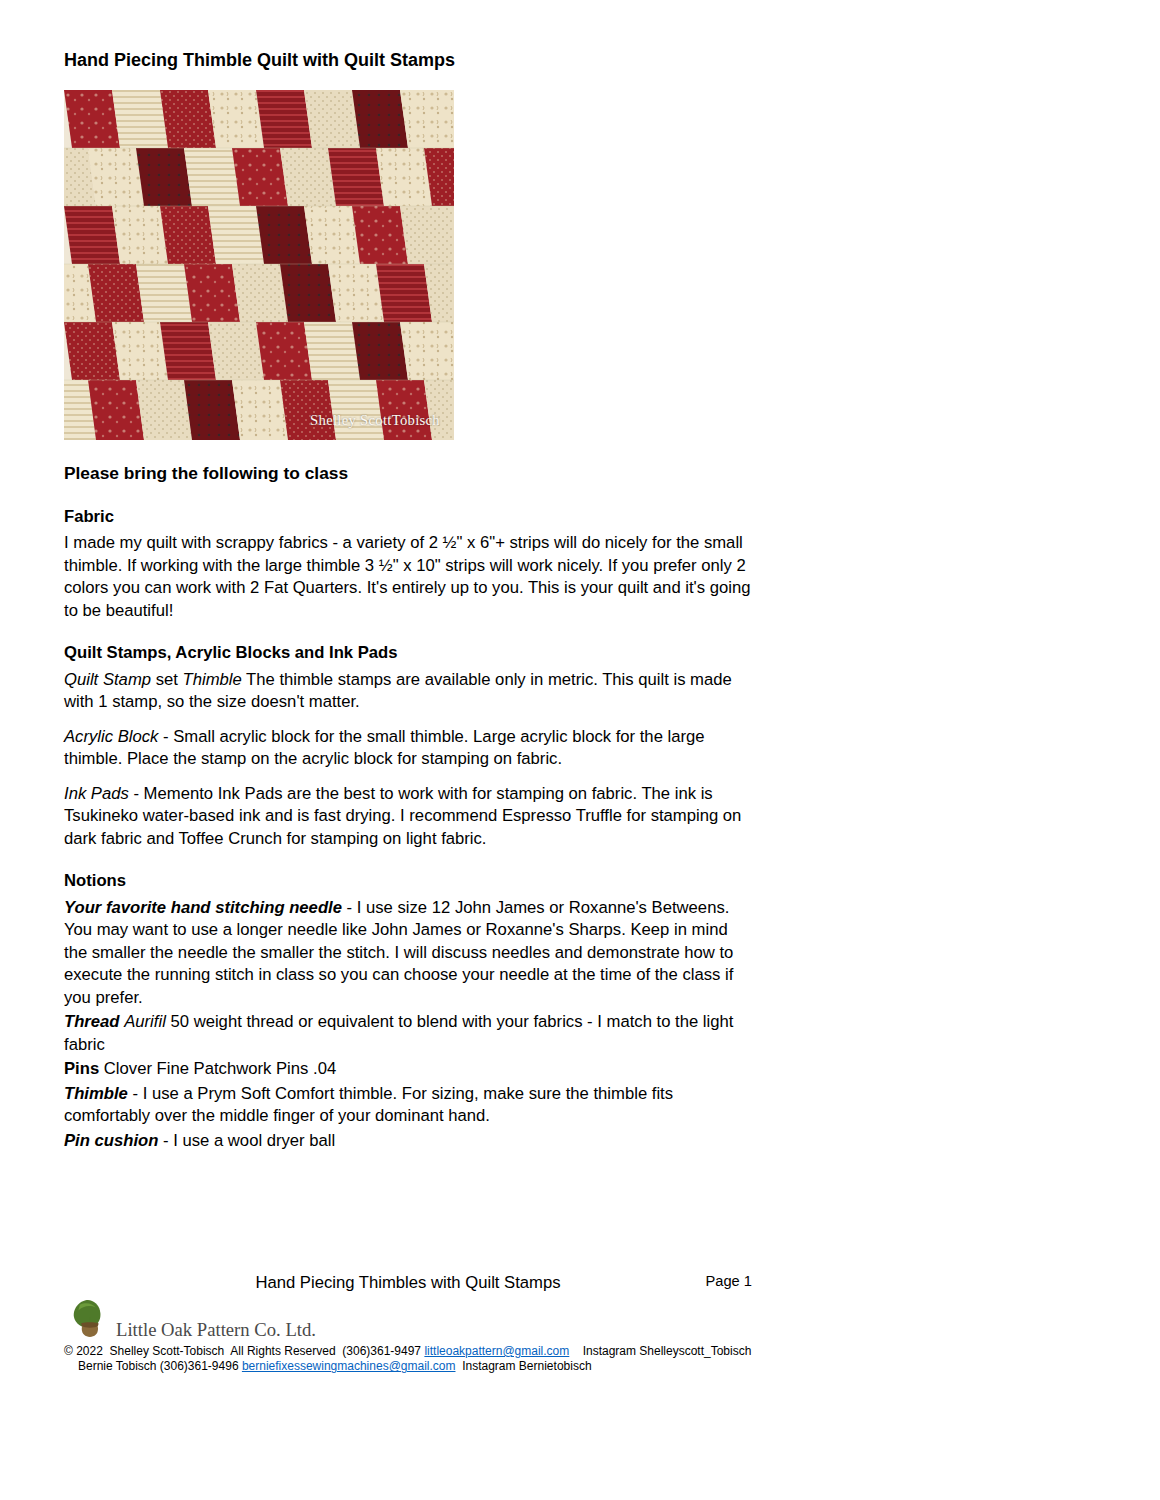Hand Piecing Thimble Quilt with Quilt Stamps
Shelley ScottTobisch
Please bring the following to class
Fabric
I made my quilt with scrappy fabrics - a variety of 2 ½" x 6"+ strips will do nicely for the small thimble. If working with the large thimble 3 ½" x 10" strips will work nicely. If you prefer only 2 colors you can work with 2 Fat Quarters. It's entirely up to you. This is your quilt and it's going to be beautiful!
Quilt Stamps, Acrylic Blocks and Ink Pads
Quilt Stamp set Thimble The thimble stamps are available only in metric. This quilt is made with 1 stamp, so the size doesn't matter.
Acrylic Block - Small acrylic block for the small thimble. Large acrylic block for the large thimble. Place the stamp on the acrylic block for stamping on fabric.
Ink Pads - Memento Ink Pads are the best to work with for stamping on fabric. The ink is Tsukineko water-based ink and is fast drying. I recommend Espresso Truffle for stamping on dark fabric and Toffee Crunch for stamping on light fabric.
Notions
Your favorite hand stitching needle - I use size 12 John James or Roxanne's Betweens. You may want to use a longer needle like John James or Roxanne's Sharps. Keep in mind the smaller the needle the smaller the stitch. I will discuss needles and demonstrate how to execute the running stitch in class so you can choose your needle at the time of the class if you prefer.
Thread Aurifil 50 weight thread or equivalent to blend with your fabrics - I match to the light fabric
Pins Clover Fine Patchwork Pins .04
Thimble - I use a Prym Soft Comfort thimble. For sizing, make sure the thimble fits comfortably over the middle finger of your dominant hand.
Pin cushion - I use a wool dryer ball
Hand Piecing Thimbles with Quilt Stamps Page 1
Little Oak Pattern Co. Ltd.
© 2022 Shelley Scott-Tobisch All Rights Reserved (306)361-9497 littleoakpattern@gmail.com Instagram Shelleyscott_Tobisch
Bernie Tobisch (306)361-9496 berniefixessewingmachines@gmail.com Instagram Bernietobisch